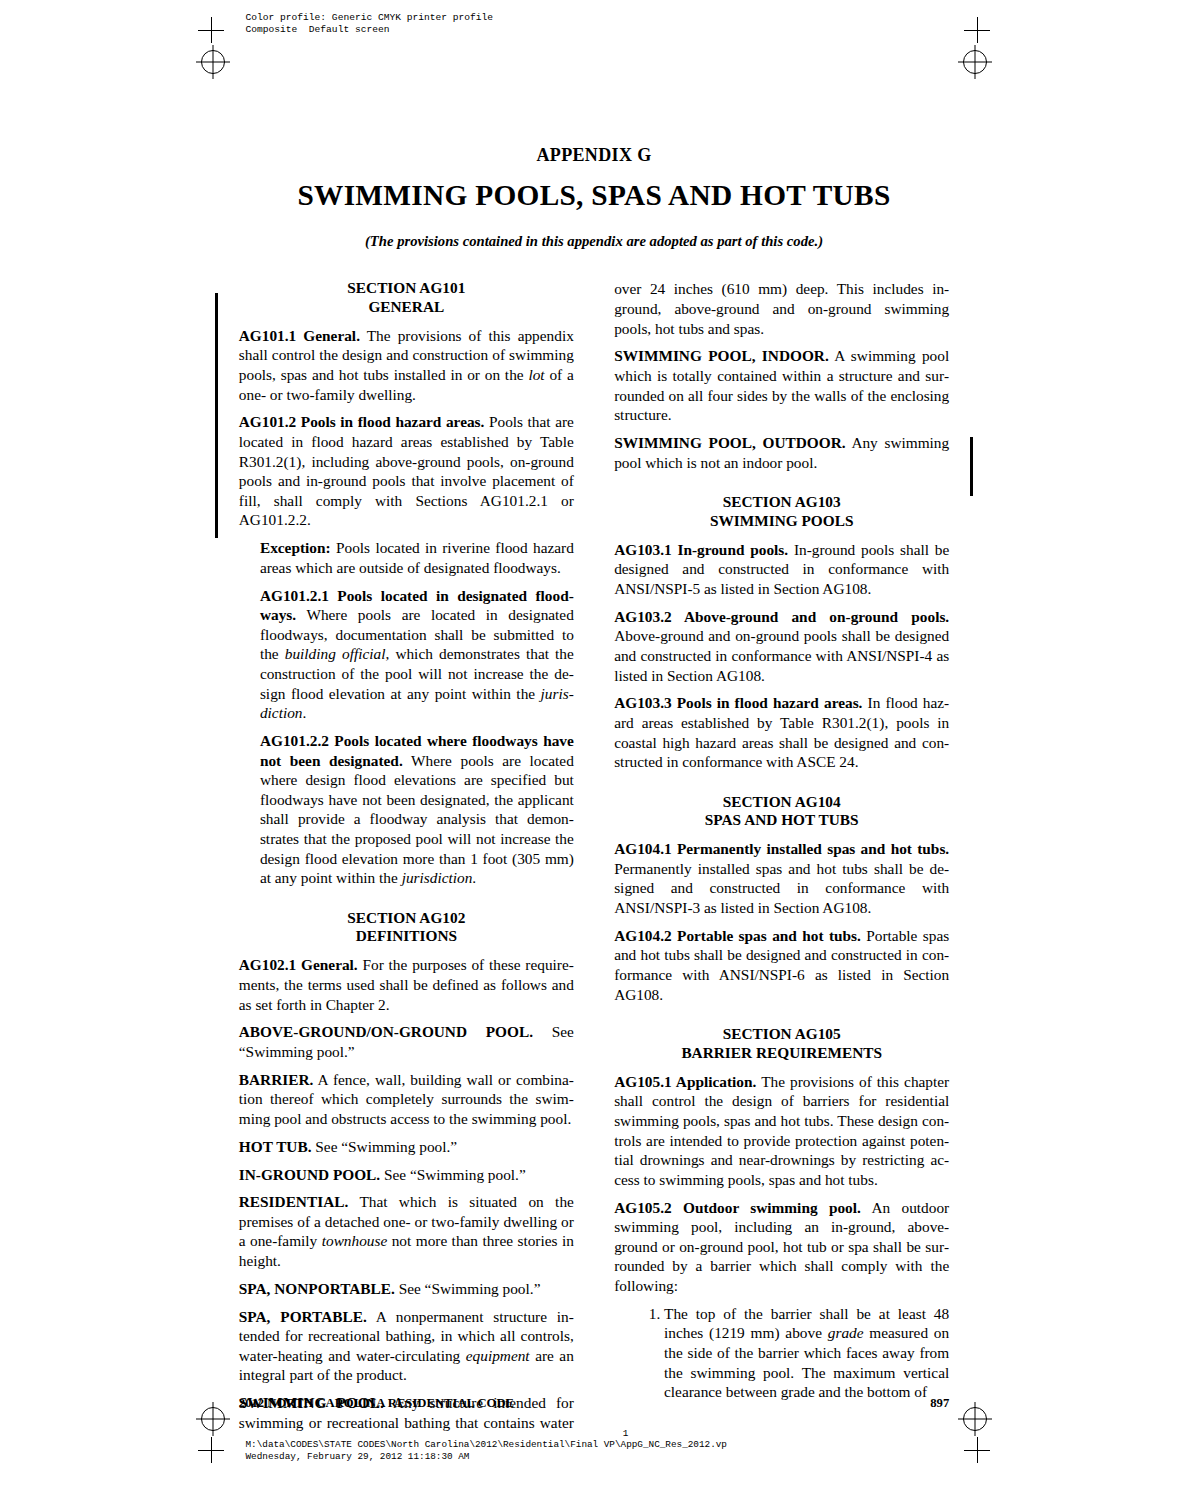Color profile: Generic CMYK printer profile Composite Default screen
APPENDIX G
SWIMMING POOLS, SPAS AND HOT TUBS
(The provisions contained in this appendix are adopted as part of this code.)
SECTION AG101
GENERAL
AG101.1 General. The provisions of this appendix shall control the design and construction of swimming pools, spas and hot tubs installed in or on the lot of a one- or two-family dwelling.
AG101.2 Pools in flood hazard areas. Pools that are located in flood hazard areas established by Table R301.2(1), including above-ground pools, on-ground pools and in-ground pools that involve placement of fill, shall comply with Sections AG101.2.1 or AG101.2.2.
Exception: Pools located in riverine flood hazard areas which are outside of designated floodways.
AG101.2.1 Pools located in designated floodways. Where pools are located in designated floodways, documentation shall be submitted to the building official, which demonstrates that the construction of the pool will not increase the design flood elevation at any point within the jurisdiction.
AG101.2.2 Pools located where floodways have not been designated. Where pools are located where design flood elevations are specified but floodways have not been designated, the applicant shall provide a floodway analysis that demonstrates that the proposed pool will not increase the design flood elevation more than 1 foot (305 mm) at any point within the jurisdiction.
SECTION AG102
DEFINITIONS
AG102.1 General. For the purposes of these requirements, the terms used shall be defined as follows and as set forth in Chapter 2.
ABOVE-GROUND/ON-GROUND POOL. See “Swimming pool.”
BARRIER. A fence, wall, building wall or combination thereof which completely surrounds the swimming pool and obstructs access to the swimming pool.
HOT TUB. See “Swimming pool.”
IN-GROUND POOL. See “Swimming pool.”
RESIDENTIAL. That which is situated on the premises of a detached one- or two-family dwelling or a one-family townhouse not more than three stories in height.
SPA, NONPORTABLE. See “Swimming pool.”
SPA, PORTABLE. A nonpermanent structure intended for recreational bathing, in which all controls, water-heating and water-circulating equipment are an integral part of the product.
SWIMMING POOL. Any structure intended for swimming or recreational bathing that contains water over 24 inches (610 mm) deep. This includes in-ground, above-ground and on-ground swimming pools, hot tubs and spas.
SWIMMING POOL, INDOOR. A swimming pool which is totally contained within a structure and surrounded on all four sides by the walls of the enclosing structure.
SWIMMING POOL, OUTDOOR. Any swimming pool which is not an indoor pool.
SECTION AG103
SWIMMING POOLS
AG103.1 In-ground pools. In-ground pools shall be designed and constructed in conformance with ANSI/NSPI-5 as listed in Section AG108.
AG103.2 Above-ground and on-ground pools. Above-ground and on-ground pools shall be designed and constructed in conformance with ANSI/NSPI-4 as listed in Section AG108.
AG103.3 Pools in flood hazard areas. In flood hazard areas established by Table R301.2(1), pools in coastal high hazard areas shall be designed and constructed in conformance with ASCE 24.
SECTION AG104
SPAS AND HOT TUBS
AG104.1 Permanently installed spas and hot tubs. Permanently installed spas and hot tubs shall be designed and constructed in conformance with ANSI/NSPI-3 as listed in Section AG108.
AG104.2 Portable spas and hot tubs. Portable spas and hot tubs shall be designed and constructed in conformance with ANSI/NSPI-6 as listed in Section AG108.
SECTION AG105
BARRIER REQUIREMENTS
AG105.1 Application. The provisions of this chapter shall control the design of barriers for residential swimming pools, spas and hot tubs. These design controls are intended to provide protection against potential drownings and near-drownings by restricting access to swimming pools, spas and hot tubs.
AG105.2 Outdoor swimming pool. An outdoor swimming pool, including an in-ground, above-ground or on-ground pool, hot tub or spa shall be surrounded by a barrier which shall comply with the following:
The top of the barrier shall be at least 48 inches (1219 mm) above grade measured on the side of the barrier which faces away from the swimming pool. The maximum vertical clearance between grade and the bottom of
2012 NORTH CAROLINA RESIDENTIAL CODE 897
1
M:\data\CODES\STATE CODES\North Carolina\2012\Residential\Final VP\AppG_NC_Res_2012.vp Wednesday, February 29, 2012 11:18:30 AM